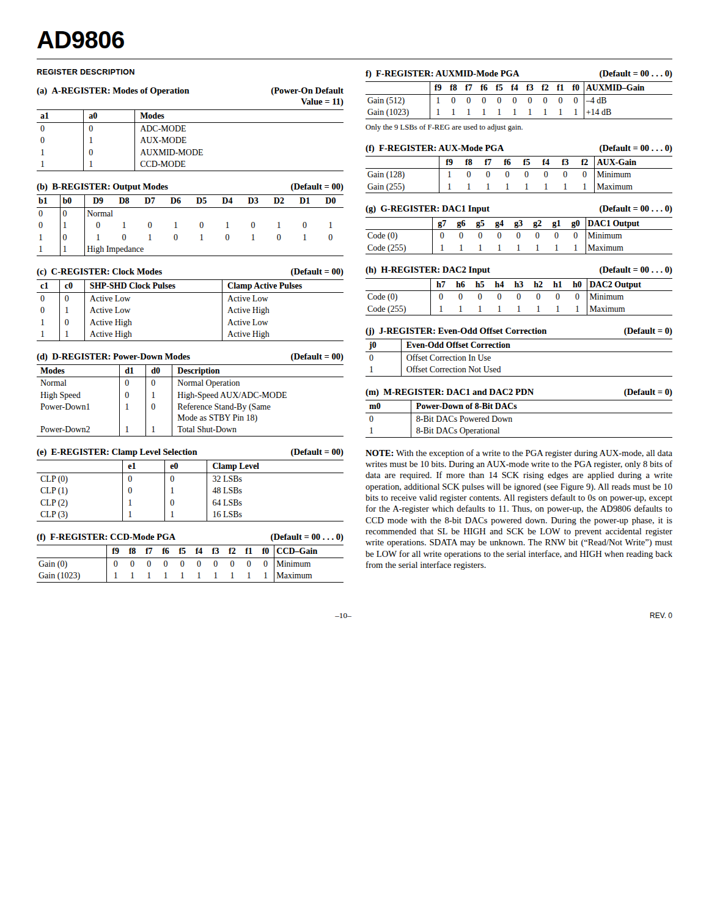AD9806
REGISTER DESCRIPTION
(a) A-REGISTER: Modes of Operation (Power-On Default
Value = 11)
| a1 | a0 | Modes |
| --- | --- | --- |
| 0 | 0 | ADC-MODE |
| 0 | 1 | AUX-MODE |
| 1 | 0 | AUXMID-MODE |
| 1 | 1 | CCD-MODE |
(b) B-REGISTER: Output Modes (Default = 00)
| b1 | b0 | D9 | D8 | D7 | D6 | D5 | D4 | D3 | D2 | D1 | D0 |
| --- | --- | --- | --- | --- | --- | --- | --- | --- | --- | --- | --- |
| 0 | 0 | Normal |
| 0 | 1 | 0 | 1 | 0 | 1 | 0 | 1 | 0 | 1 | 0 | 1 |
| 1 | 0 | 1 | 0 | 1 | 0 | 1 | 0 | 1 | 0 | 1 | 0 |
| 1 | 1 | High Impedance |
(c) C-REGISTER: Clock Modes (Default = 00)
| c1 | c0 | SHP-SHD Clock Pulses | Clamp Active Pulses |
| --- | --- | --- | --- |
| 0 | 0 | Active Low | Active Low |
| 0 | 1 | Active Low | Active High |
| 1 | 0 | Active High | Active Low |
| 1 | 1 | Active High | Active High |
(d) D-REGISTER: Power-Down Modes (Default = 00)
| Modes | d1 | d0 | Description |
| --- | --- | --- | --- |
| Normal | 0 | 0 | Normal Operation |
| High Speed | 0 | 1 | High-Speed AUX/ADC-MODE |
| Power-Down1 | 1 | 0 | Reference Stand-By (Same Mode as STBY Pin 18) |
| Power-Down2 | 1 | 1 | Total Shut-Down |
(e) E-REGISTER: Clamp Level Selection (Default = 00)
| | e1 | e0 | Clamp Level |
| --- | --- | --- | --- |
| CLP (0) | 0 | 0 | 32 LSBs |
| CLP (1) | 0 | 1 | 48 LSBs |
| CLP (2) | 1 | 0 | 64 LSBs |
| CLP (3) | 1 | 1 | 16 LSBs |
(f) F-REGISTER: CCD-Mode PGA (Default = 00 . . . 0)
| | f9 | f8 | f7 | f6 | f5 | f4 | f3 | f2 | f1 | f0 | CCD–Gain |
| --- | --- | --- | --- | --- | --- | --- | --- | --- | --- | --- | --- |
| Gain (0) | 0 | 0 | 0 | 0 | 0 | 0 | 0 | 0 | 0 | 0 | Minimum |
| Gain (1023) | 1 | 1 | 1 | 1 | 1 | 1 | 1 | 1 | 1 | 1 | Maximum |
f) F-REGISTER: AUXMID-Mode PGA (Default = 00 . . . 0)
| | f9 | f8 | f7 | f6 | f5 | f4 | f3 | f2 | f1 | f0 | AUXMID–Gain |
| --- | --- | --- | --- | --- | --- | --- | --- | --- | --- | --- | --- |
| Gain (512) | 1 | 0 | 0 | 0 | 0 | 0 | 0 | 0 | 0 | 0 | –4 dB |
| Gain (1023) | 1 | 1 | 1 | 1 | 1 | 1 | 1 | 1 | 1 | 1 | +14 dB |
Only the 9 LSBs of F-REG are used to adjust gain.
(f) F-REGISTER: AUX-Mode PGA (Default = 00 . . . 0)
| | f9 | f8 | f7 | f6 | f5 | f4 | f3 | f2 | AUX-Gain |
| --- | --- | --- | --- | --- | --- | --- | --- | --- | --- |
| Gain (128) | 1 | 0 | 0 | 0 | 0 | 0 | 0 | 0 | Minimum |
| Gain (255) | 1 | 1 | 1 | 1 | 1 | 1 | 1 | 1 | Maximum |
(g) G-REGISTER: DAC1 Input (Default = 00 . . . 0)
| | g7 | g6 | g5 | g4 | g3 | g2 | g1 | g0 | DAC1 Output |
| --- | --- | --- | --- | --- | --- | --- | --- | --- | --- |
| Code (0) | 0 | 0 | 0 | 0 | 0 | 0 | 0 | 0 | Minimum |
| Code (255) | 1 | 1 | 1 | 1 | 1 | 1 | 1 | 1 | Maximum |
(h) H-REGISTER: DAC2 Input (Default = 00 . . . 0)
| | h7 | h6 | h5 | h4 | h3 | h2 | h1 | h0 | DAC2 Output |
| --- | --- | --- | --- | --- | --- | --- | --- | --- | --- |
| Code (0) | 0 | 0 | 0 | 0 | 0 | 0 | 0 | 0 | Minimum |
| Code (255) | 1 | 1 | 1 | 1 | 1 | 1 | 1 | 1 | Maximum |
(j) J-REGISTER: Even-Odd Offset Correction (Default = 0)
| j0 | Even-Odd Offset Correction |
| --- | --- |
| 0 | Offset Correction In Use |
| 1 | Offset Correction Not Used |
(m) M-REGISTER: DAC1 and DAC2 PDN (Default = 0)
| m0 | Power-Down of 8-Bit DACs |
| --- | --- |
| 0 | 8-Bit DACs Powered Down |
| 1 | 8-Bit DACs Operational |
NOTE: With the exception of a write to the PGA register during AUX-mode, all data writes must be 10 bits. During an AUX-mode write to the PGA register, only 8 bits of data are required. If more than 14 SCK rising edges are applied during a write operation, additional SCK pulses will be ignored (see Figure 9). All reads must be 10 bits to receive valid register contents. All registers default to 0s on power-up, except for the A-register which defaults to 11. Thus, on power-up, the AD9806 defaults to CCD mode with the 8-bit DACs powered down. During the power-up phase, it is recommended that SL be HIGH and SCK be LOW to prevent accidental register write operations. SDATA may be unknown. The RNW bit (“Read/Not Write”) must be LOW for all write operations to the serial interface, and HIGH when reading back from the serial interface registers.
–10– REV. 0